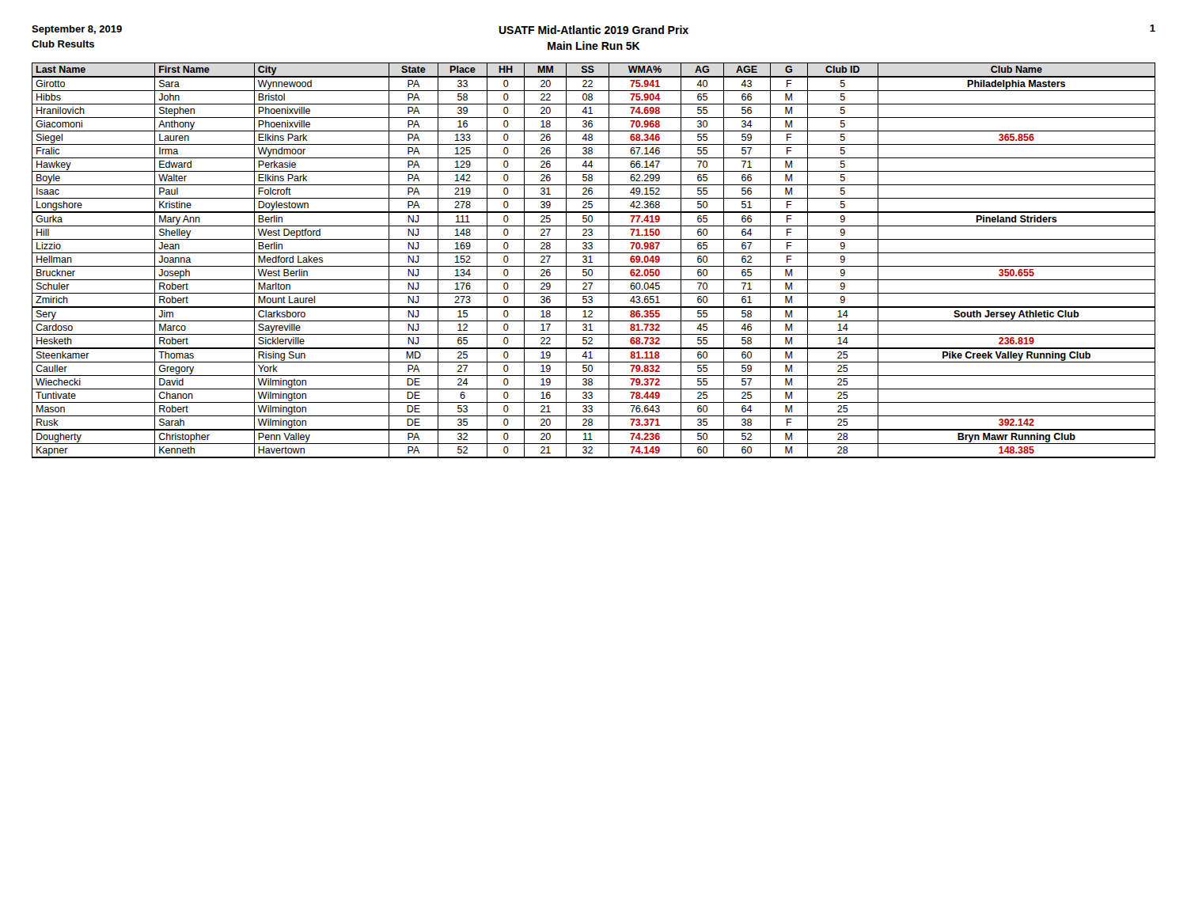September 8, 2019
Club Results
USATF Mid-Atlantic 2019 Grand Prix
Main Line Run 5K
1
| Last Name | First Name | City | State | Place | HH | MM | SS | WMA% | AG | AGE | G | Club ID | Club Name |
| --- | --- | --- | --- | --- | --- | --- | --- | --- | --- | --- | --- | --- | --- |
| Girotto | Sara | Wynnewood | PA | 33 | 0 | 20 | 22 | 75.941 | 40 | 43 | F | 5 | Philadelphia Masters |
| Hibbs | John | Bristol | PA | 58 | 0 | 22 | 08 | 75.904 | 65 | 66 | M | 5 | |
| Hranilovich | Stephen | Phoenixville | PA | 39 | 0 | 20 | 41 | 74.698 | 55 | 56 | M | 5 | |
| Giacomoni | Anthony | Phoenixville | PA | 16 | 0 | 18 | 36 | 70.968 | 30 | 34 | M | 5 | |
| Siegel | Lauren | Elkins Park | PA | 133 | 0 | 26 | 48 | 68.346 | 55 | 59 | F | 5 | 365.856 |
| Fralic | Irma | Wyndmoor | PA | 125 | 0 | 26 | 38 | 67.146 | 55 | 57 | F | 5 | |
| Hawkey | Edward | Perkasie | PA | 129 | 0 | 26 | 44 | 66.147 | 70 | 71 | M | 5 | |
| Boyle | Walter | Elkins Park | PA | 142 | 0 | 26 | 58 | 62.299 | 65 | 66 | M | 5 | |
| Isaac | Paul | Folcroft | PA | 219 | 0 | 31 | 26 | 49.152 | 55 | 56 | M | 5 | |
| Longshore | Kristine | Doylestown | PA | 278 | 0 | 39 | 25 | 42.368 | 50 | 51 | F | 5 | |
| Gurka | Mary Ann | Berlin | NJ | 111 | 0 | 25 | 50 | 77.419 | 65 | 66 | F | 9 | Pineland Striders |
| Hill | Shelley | West Deptford | NJ | 148 | 0 | 27 | 23 | 71.150 | 60 | 64 | F | 9 | |
| Lizzio | Jean | Berlin | NJ | 169 | 0 | 28 | 33 | 70.987 | 65 | 67 | F | 9 | |
| Hellman | Joanna | Medford Lakes | NJ | 152 | 0 | 27 | 31 | 69.049 | 60 | 62 | F | 9 | |
| Bruckner | Joseph | West Berlin | NJ | 134 | 0 | 26 | 50 | 62.050 | 60 | 65 | M | 9 | 350.655 |
| Schuler | Robert | Marlton | NJ | 176 | 0 | 29 | 27 | 60.045 | 70 | 71 | M | 9 | |
| Zmirich | Robert | Mount Laurel | NJ | 273 | 0 | 36 | 53 | 43.651 | 60 | 61 | M | 9 | |
| Sery | Jim | Clarksboro | NJ | 15 | 0 | 18 | 12 | 86.355 | 55 | 58 | M | 14 | South Jersey Athletic Club |
| Cardoso | Marco | Sayreville | NJ | 12 | 0 | 17 | 31 | 81.732 | 45 | 46 | M | 14 | |
| Hesketh | Robert | Sicklerville | NJ | 65 | 0 | 22 | 52 | 68.732 | 55 | 58 | M | 14 | 236.819 |
| Steenkamer | Thomas | Rising Sun | MD | 25 | 0 | 19 | 41 | 81.118 | 60 | 60 | M | 25 | Pike Creek Valley Running Club |
| Cauller | Gregory | York | PA | 27 | 0 | 19 | 50 | 79.832 | 55 | 59 | M | 25 | |
| Wiechecki | David | Wilmington | DE | 24 | 0 | 19 | 38 | 79.372 | 55 | 57 | M | 25 | |
| Tuntivate | Chanon | Wilmington | DE | 6 | 0 | 16 | 33 | 78.449 | 25 | 25 | M | 25 | |
| Mason | Robert | Wilmington | DE | 53 | 0 | 21 | 33 | 76.643 | 60 | 64 | M | 25 | |
| Rusk | Sarah | Wilmington | DE | 35 | 0 | 20 | 28 | 73.371 | 35 | 38 | F | 25 | 392.142 |
| Dougherty | Christopher | Penn Valley | PA | 32 | 0 | 20 | 11 | 74.236 | 50 | 52 | M | 28 | Bryn Mawr Running Club |
| Kapner | Kenneth | Havertown | PA | 52 | 0 | 21 | 32 | 74.149 | 60 | 60 | M | 28 | 148.385 |